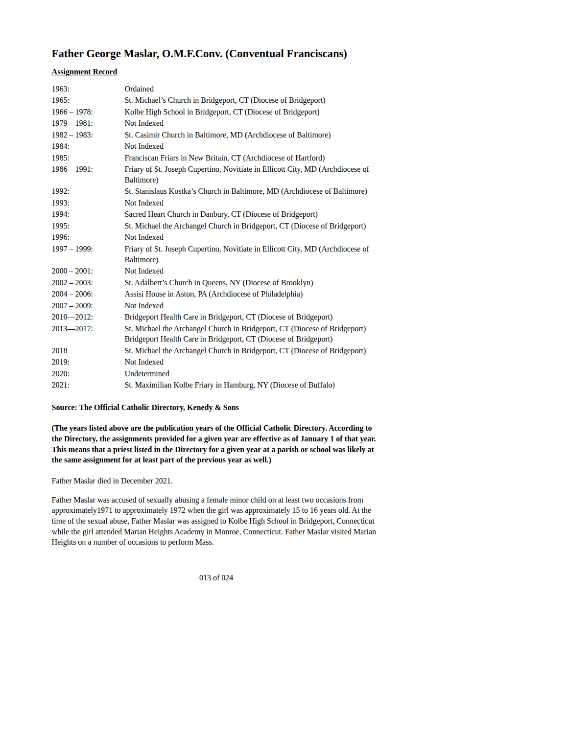Father George Maslar, O.M.F.Conv. (Conventual Franciscans)
Assignment Record
| 1963: | Ordained |
| 1965: | St. Michael’s Church in Bridgeport, CT (Diocese of Bridgeport) |
| 1966 – 1978: | Kolbe High School in Bridgeport, CT (Diocese of Bridgeport) |
| 1979 – 1981: | Not Indexed |
| 1982 – 1983: | St. Casimir Church in Baltimore, MD (Archdiocese of Baltimore) |
| 1984: | Not Indexed |
| 1985: | Franciscan Friars in New Britain, CT (Archdiocese of Hartford) |
| 1986 – 1991: | Friary of St. Joseph Cupertino, Novitiate in Ellicott City, MD (Archdiocese of Baltimore) |
| 1992: | St. Stanislaus Kostka’s Church in Baltimore, MD (Archdiocese of Baltimore) |
| 1993: | Not Indexed |
| 1994: | Sacred Heart Church in Danbury, CT (Diocese of Bridgeport) |
| 1995: | St. Michael the Archangel Church in Bridgeport, CT (Diocese of Bridgeport) |
| 1996: | Not Indexed |
| 1997 – 1999: | Friary of St. Joseph Cupertino, Novitiate in Ellicott City, MD (Archdiocese of Baltimore) |
| 2000 – 2001: | Not Indexed |
| 2002 – 2003: | St. Adalbert’s Church in Queens, NY (Diocese of Brooklyn) |
| 2004 – 2006: | Assisi House in Aston, PA (Archdiocese of Philadelphia) |
| 2007 – 2009: | Not Indexed |
| 2010—2012: | Bridgeport Health Care in Bridgeport, CT (Diocese of Bridgeport) |
| 2013—2017: | St. Michael the Archangel Church in Bridgeport, CT (Diocese of Bridgeport) Bridgeport Health Care in Bridgeport, CT (Diocese of Bridgeport) |
| 2018 | St. Michael the Archangel Church in Bridgeport, CT (Diocese of Bridgeport) |
| 2019: | Not Indexed |
| 2020: | Undetermined |
| 2021: | St. Maximilian Kolbe Friary in Hamburg, NY (Diocese of Buffalo) |
Source: The Official Catholic Directory, Kenedy & Sons
(The years listed above are the publication years of the Official Catholic Directory. According to the Directory, the assignments provided for a given year are effective as of January 1 of that year. This means that a priest listed in the Directory for a given year at a parish or school was likely at the same assignment for at least part of the previous year as well.)
Father Maslar died in December 2021.
Father Maslar was accused of sexually abusing a female minor child on at least two occasions from approximately1971 to approximately 1972 when the girl was approximately 15 to 16 years old. At the time of the sexual abuse, Father Maslar was assigned to Kolbe High School in Bridgeport, Connecticut while the girl attended Marian Heights Academy in Monroe, Connecticut. Father Maslar visited Marian Heights on a number of occasions to perform Mass.
013 of 024